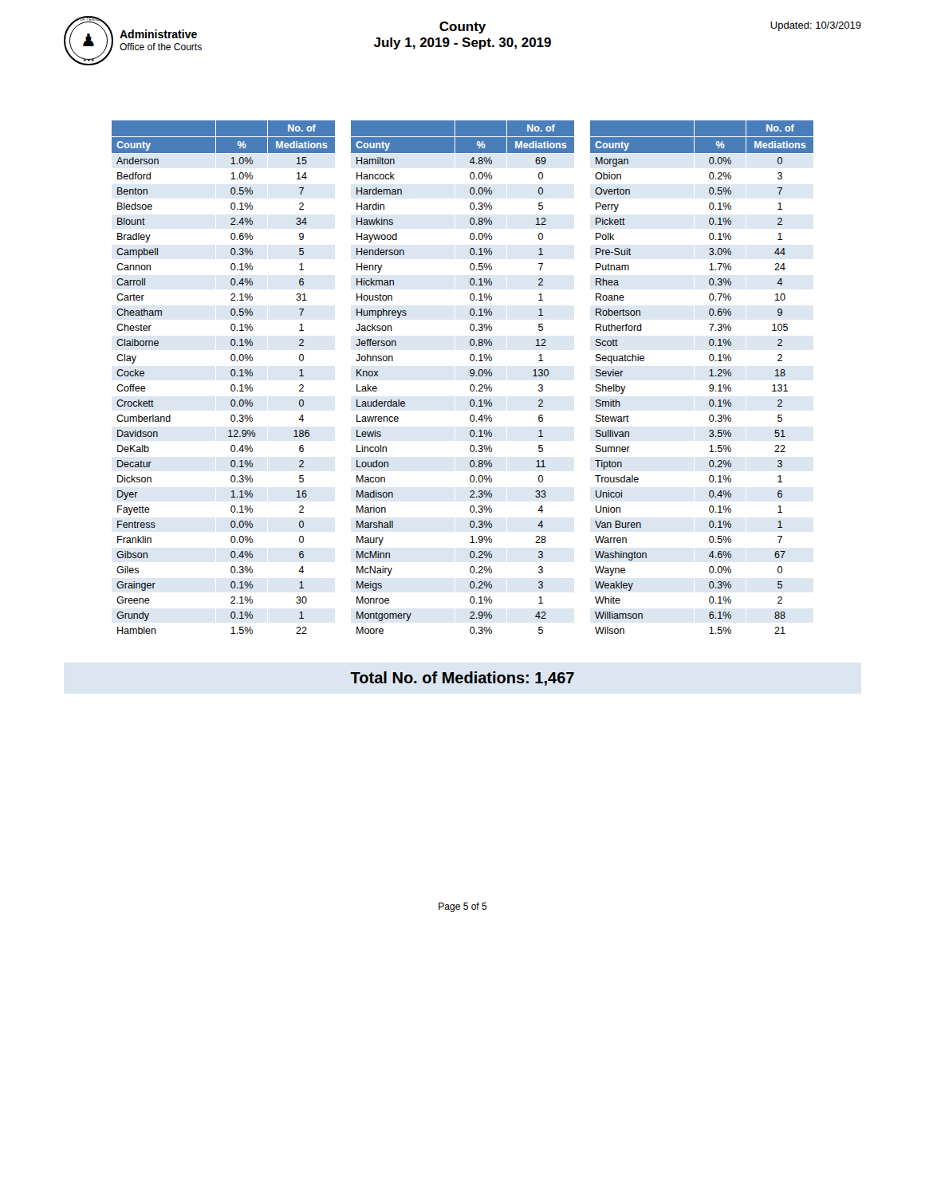STATE OF TENNESSEE
♟
★ ★ ★
Administrative
Office of the Courts
County
July 1, 2019 - Sept. 30, 2019
Updated: 10/3/2019
| | | No. of | | | | No. of | | | | No. of |
| --- | --- | --- | --- | --- | --- | --- | --- | --- | --- | --- |
| County | % | Mediations | | County | % | Mediations | | County | % | Mediations |
| Anderson | 1.0% | 15 | | Hamilton | 4.8% | 69 | | Morgan | 0.0% | 0 |
| Bedford | 1.0% | 14 | | Hancock | 0.0% | 0 | | Obion | 0.2% | 3 |
| Benton | 0.5% | 7 | | Hardeman | 0.0% | 0 | | Overton | 0.5% | 7 |
| Bledsoe | 0.1% | 2 | | Hardin | 0.3% | 5 | | Perry | 0.1% | 1 |
| Blount | 2.4% | 34 | | Hawkins | 0.8% | 12 | | Pickett | 0.1% | 2 |
| Bradley | 0.6% | 9 | | Haywood | 0.0% | 0 | | Polk | 0.1% | 1 |
| Campbell | 0.3% | 5 | | Henderson | 0.1% | 1 | | Pre-Suit | 3.0% | 44 |
| Cannon | 0.1% | 1 | | Henry | 0.5% | 7 | | Putnam | 1.7% | 24 |
| Carroll | 0.4% | 6 | | Hickman | 0.1% | 2 | | Rhea | 0.3% | 4 |
| Carter | 2.1% | 31 | | Houston | 0.1% | 1 | | Roane | 0.7% | 10 |
| Cheatham | 0.5% | 7 | | Humphreys | 0.1% | 1 | | Robertson | 0.6% | 9 |
| Chester | 0.1% | 1 | | Jackson | 0.3% | 5 | | Rutherford | 7.3% | 105 |
| Claiborne | 0.1% | 2 | | Jefferson | 0.8% | 12 | | Scott | 0.1% | 2 |
| Clay | 0.0% | 0 | | Johnson | 0.1% | 1 | | Sequatchie | 0.1% | 2 |
| Cocke | 0.1% | 1 | | Knox | 9.0% | 130 | | Sevier | 1.2% | 18 |
| Coffee | 0.1% | 2 | | Lake | 0.2% | 3 | | Shelby | 9.1% | 131 |
| Crockett | 0.0% | 0 | | Lauderdale | 0.1% | 2 | | Smith | 0.1% | 2 |
| Cumberland | 0.3% | 4 | | Lawrence | 0.4% | 6 | | Stewart | 0.3% | 5 |
| Davidson | 12.9% | 186 | | Lewis | 0.1% | 1 | | Sullivan | 3.5% | 51 |
| DeKalb | 0.4% | 6 | | Lincoln | 0.3% | 5 | | Sumner | 1.5% | 22 |
| Decatur | 0.1% | 2 | | Loudon | 0.8% | 11 | | Tipton | 0.2% | 3 |
| Dickson | 0.3% | 5 | | Macon | 0.0% | 0 | | Trousdale | 0.1% | 1 |
| Dyer | 1.1% | 16 | | Madison | 2.3% | 33 | | Unicoi | 0.4% | 6 |
| Fayette | 0.1% | 2 | | Marion | 0.3% | 4 | | Union | 0.1% | 1 |
| Fentress | 0.0% | 0 | | Marshall | 0.3% | 4 | | Van Buren | 0.1% | 1 |
| Franklin | 0.0% | 0 | | Maury | 1.9% | 28 | | Warren | 0.5% | 7 |
| Gibson | 0.4% | 6 | | McMinn | 0.2% | 3 | | Washington | 4.6% | 67 |
| Giles | 0.3% | 4 | | McNairy | 0.2% | 3 | | Wayne | 0.0% | 0 |
| Grainger | 0.1% | 1 | | Meigs | 0.2% | 3 | | Weakley | 0.3% | 5 |
| Greene | 2.1% | 30 | | Monroe | 0.1% | 1 | | White | 0.1% | 2 |
| Grundy | 0.1% | 1 | | Montgomery | 2.9% | 42 | | Williamson | 6.1% | 88 |
| Hamblen | 1.5% | 22 | | Moore | 0.3% | 5 | | Wilson | 1.5% | 21 |
Total No. of Mediations: 1,467
Page 5 of 5